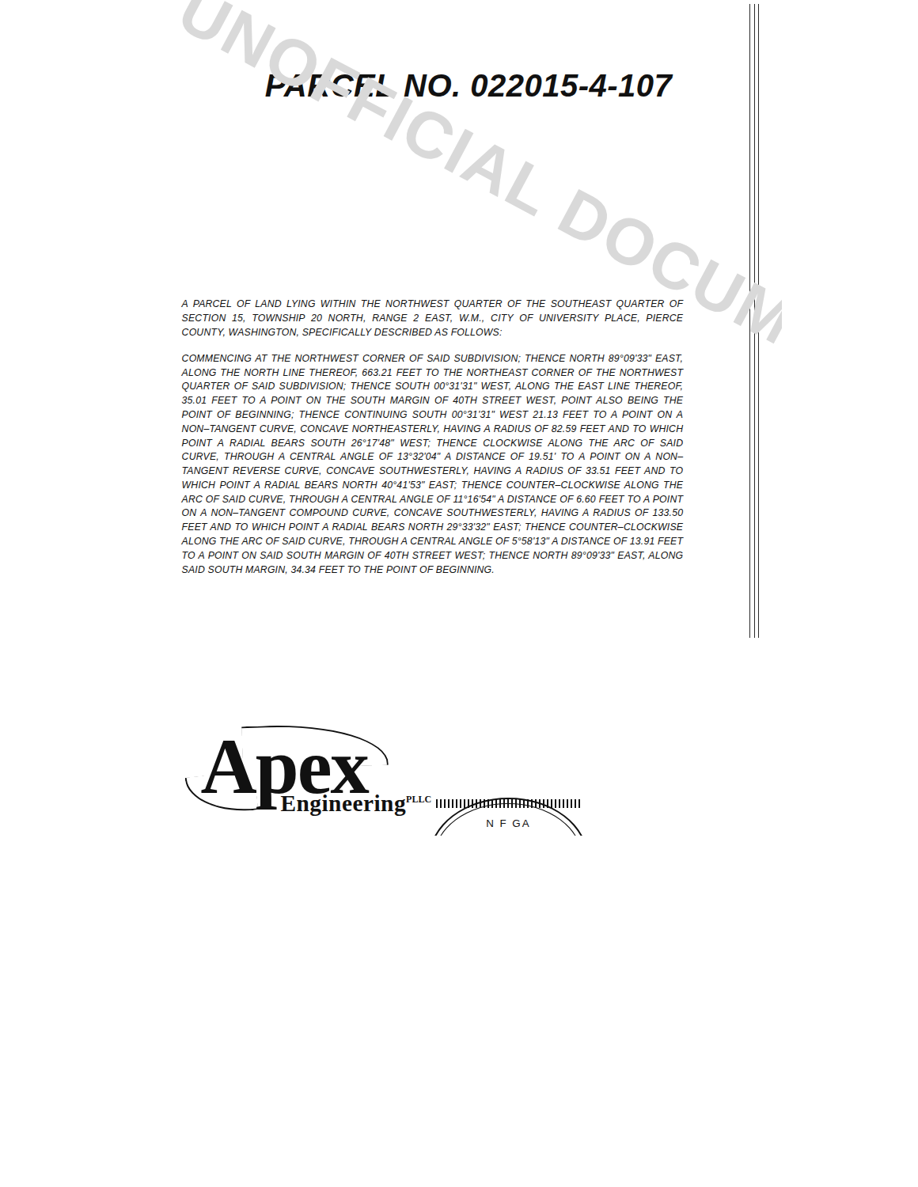PARCEL NO. 022015-4-107
UNOFFICIAL DOCUMENT
A PARCEL OF LAND LYING WITHIN THE NORTHWEST QUARTER OF THE SOUTHEAST QUARTER OF SECTION 15, TOWNSHIP 20 NORTH, RANGE 2 EAST, W.M., CITY OF UNIVERSITY PLACE, PIERCE COUNTY, WASHINGTON, SPECIFICALLY DESCRIBED AS FOLLOWS:
COMMENCING AT THE NORTHWEST CORNER OF SAID SUBDIVISION; THENCE NORTH 89°09'33" EAST, ALONG THE NORTH LINE THEREOF, 663.21 FEET TO THE NORTHEAST CORNER OF THE NORTHWEST QUARTER OF SAID SUBDIVISION; THENCE SOUTH 00°31'31" WEST, ALONG THE EAST LINE THEREOF, 35.01 FEET TO A POINT ON THE SOUTH MARGIN OF 40TH STREET WEST, POINT ALSO BEING THE POINT OF BEGINNING; THENCE CONTINUING SOUTH 00°31'31" WEST 21.13 FEET TO A POINT ON A NON–TANGENT CURVE, CONCAVE NORTHEASTERLY, HAVING A RADIUS OF 82.59 FEET AND TO WHICH POINT A RADIAL BEARS SOUTH 26°17'48" WEST; THENCE CLOCKWISE ALONG THE ARC OF SAID CURVE, THROUGH A CENTRAL ANGLE OF 13°32'04" A DISTANCE OF 19.51' TO A POINT ON A NON–TANGENT REVERSE CURVE, CONCAVE SOUTHWESTERLY, HAVING A RADIUS OF 33.51 FEET AND TO WHICH POINT A RADIAL BEARS NORTH 40°41'53" EAST; THENCE COUNTER–CLOCKWISE ALONG THE ARC OF SAID CURVE, THROUGH A CENTRAL ANGLE OF 11°16'54" A DISTANCE OF 6.60 FEET TO A POINT ON A NON–TANGENT COMPOUND CURVE, CONCAVE SOUTHWESTERLY, HAVING A RADIUS OF 133.50 FEET AND TO WHICH POINT A RADIAL BEARS NORTH 29°33'32" EAST; THENCE COUNTER–CLOCKWISE ALONG THE ARC OF SAID CURVE, THROUGH A CENTRAL ANGLE OF 5°58'13" A DISTANCE OF 13.91 FEET TO A POINT ON SAID SOUTH MARGIN OF 40TH STREET WEST; THENCE NORTH 89°09'33" EAST, ALONG SAID SOUTH MARGIN, 34.34 FEET TO THE POINT OF BEGINNING.
Apex
EngineeringPLLC
N F GA